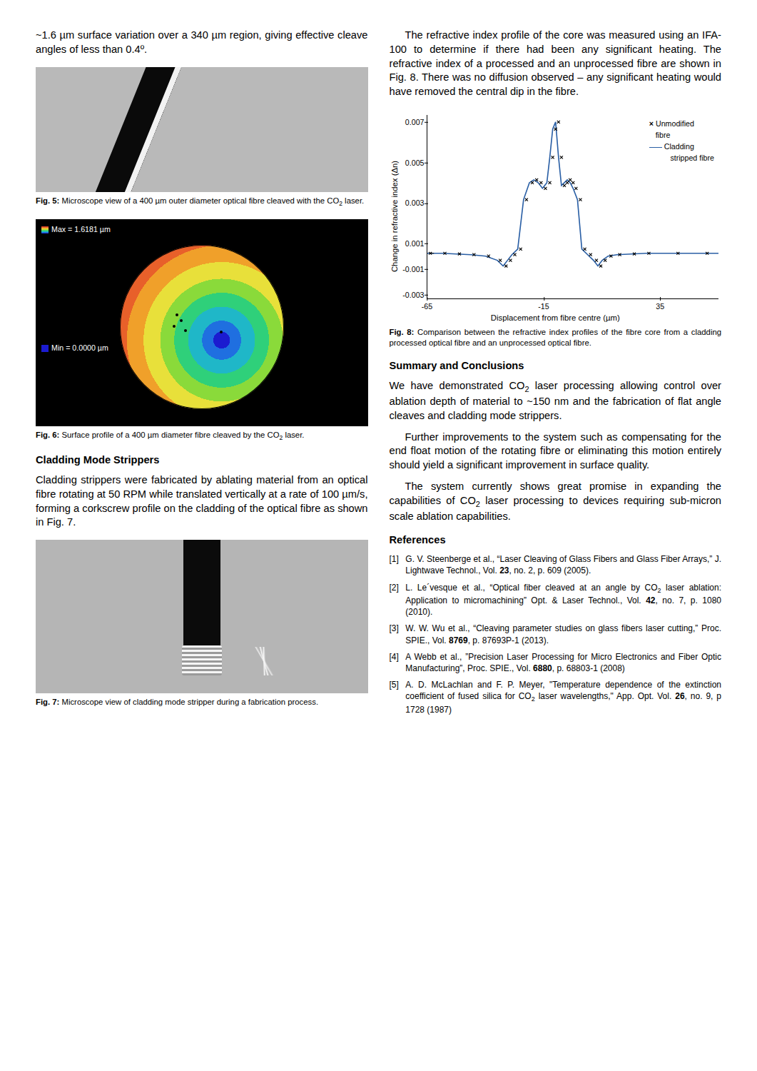~1.6 µm surface variation over a 340 µm region, giving effective cleave angles of less than 0.4º.
Fig. 5: Microscope view of a 400 µm outer diameter optical fibre cleaved with the CO2 laser.
Max = 1.6181 µm
Min = 0.0000 µm
Fig. 6: Surface profile of a 400 µm diameter fibre cleaved by the CO2 laser.
Cladding Mode Strippers
Cladding strippers were fabricated by ablating material from an optical fibre rotating at 50 RPM while translated vertically at a rate of 100 µm/s, forming a corkscrew profile on the cladding of the optical fibre as shown in Fig. 7.
Fig. 7: Microscope view of cladding mode stripper during a fabrication process.
The refractive index profile of the core was measured using an IFA-100 to determine if there had been any significant heating. The refractive index of a processed and an unprocessed fibre are shown in Fig. 8. There was no diffusion observed – any significant heating would have removed the central dip in the fibre.
Change in refractive index (Δn)
0.007
0.005
0.003
0.001
-0.001
-0.003
-65
-15
35
× Unmodified
fibre
Cladding
stripped fibre
Displacement from fibre centre (µm)
Fig. 8: Comparison between the refractive index profiles of the fibre core from a cladding processed optical fibre and an unprocessed optical fibre.
Summary and Conclusions
We have demonstrated CO2 laser processing allowing control over ablation depth of material to ~150 nm and the fabrication of flat angle cleaves and cladding mode strippers.
Further improvements to the system such as compensating for the end float motion of the rotating fibre or eliminating this motion entirely should yield a significant improvement in surface quality.
The system currently shows great promise in expanding the capabilities of CO2 laser processing to devices requiring sub-micron scale ablation capabilities.
References
[1] G. V. Steenberge et al., “Laser Cleaving of Glass Fibers and Glass Fiber Arrays,” J. Lightwave Technol., Vol. 23, no. 2, p. 609 (2005).
[2] L. Le´vesque et al., “Optical fiber cleaved at an angle by CO2 laser ablation: Application to micromachining” Opt. & Laser Technol., Vol. 42, no. 7, p. 1080 (2010).
[3] W. W. Wu et al., “Cleaving parameter studies on glass fibers laser cutting,” Proc. SPIE., Vol. 8769, p. 87693P-1 (2013).
[4] A Webb et al., ”Precision Laser Processing for Micro Electronics and Fiber Optic Manufacturing”, Proc. SPIE., Vol. 6880, p. 68803-1 (2008)
[5] A. D. McLachlan and F. P. Meyer, "Temperature dependence of the extinction coefficient of fused silica for CO2 laser wavelengths," App. Opt. Vol. 26, no. 9, p 1728 (1987)